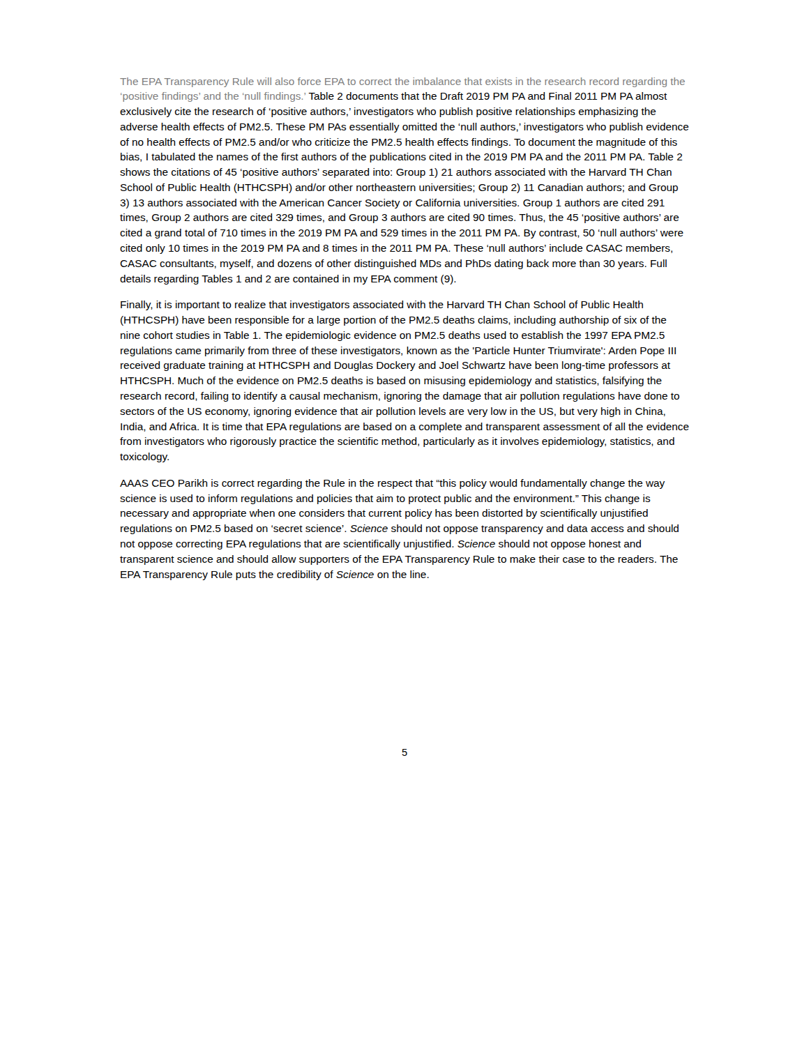The EPA Transparency Rule will also force EPA to correct the imbalance that exists in the research record regarding the ‘positive findings’ and the ‘null findings.’ Table 2 documents that the Draft 2019 PM PA and Final 2011 PM PA almost exclusively cite the research of ‘positive authors,’ investigators who publish positive relationships emphasizing the adverse health effects of PM2.5. These PM PAs essentially omitted the ‘null authors,’ investigators who publish evidence of no health effects of PM2.5 and/or who criticize the PM2.5 health effects findings. To document the magnitude of this bias, I tabulated the names of the first authors of the publications cited in the 2019 PM PA and the 2011 PM PA. Table 2 shows the citations of 45 ‘positive authors’ separated into: Group 1) 21 authors associated with the Harvard TH Chan School of Public Health (HTHCSPH) and/or other northeastern universities; Group 2) 11 Canadian authors; and Group 3) 13 authors associated with the American Cancer Society or California universities. Group 1 authors are cited 291 times, Group 2 authors are cited 329 times, and Group 3 authors are cited 90 times. Thus, the 45 ‘positive authors’ are cited a grand total of 710 times in the 2019 PM PA and 529 times in the 2011 PM PA. By contrast, 50 ‘null authors’ were cited only 10 times in the 2019 PM PA and 8 times in the 2011 PM PA. These ‘null authors’ include CASAC members, CASAC consultants, myself, and dozens of other distinguished MDs and PhDs dating back more than 30 years. Full details regarding Tables 1 and 2 are contained in my EPA comment (9).
Finally, it is important to realize that investigators associated with the Harvard TH Chan School of Public Health (HTHCSPH) have been responsible for a large portion of the PM2.5 deaths claims, including authorship of six of the nine cohort studies in Table 1. The epidemiologic evidence on PM2.5 deaths used to establish the 1997 EPA PM2.5 regulations came primarily from three of these investigators, known as the 'Particle Hunter Triumvirate': Arden Pope III received graduate training at HTHCSPH and Douglas Dockery and Joel Schwartz have been long-time professors at HTHCSPH. Much of the evidence on PM2.5 deaths is based on misusing epidemiology and statistics, falsifying the research record, failing to identify a causal mechanism, ignoring the damage that air pollution regulations have done to sectors of the US economy, ignoring evidence that air pollution levels are very low in the US, but very high in China, India, and Africa. It is time that EPA regulations are based on a complete and transparent assessment of all the evidence from investigators who rigorously practice the scientific method, particularly as it involves epidemiology, statistics, and toxicology.
AAAS CEO Parikh is correct regarding the Rule in the respect that “this policy would fundamentally change the way science is used to inform regulations and policies that aim to protect public and the environment.” This change is necessary and appropriate when one considers that current policy has been distorted by scientifically unjustified regulations on PM2.5 based on ‘secret science’. Science should not oppose transparency and data access and should not oppose correcting EPA regulations that are scientifically unjustified. Science should not oppose honest and transparent science and should allow supporters of the EPA Transparency Rule to make their case to the readers. The EPA Transparency Rule puts the credibility of Science on the line.
5